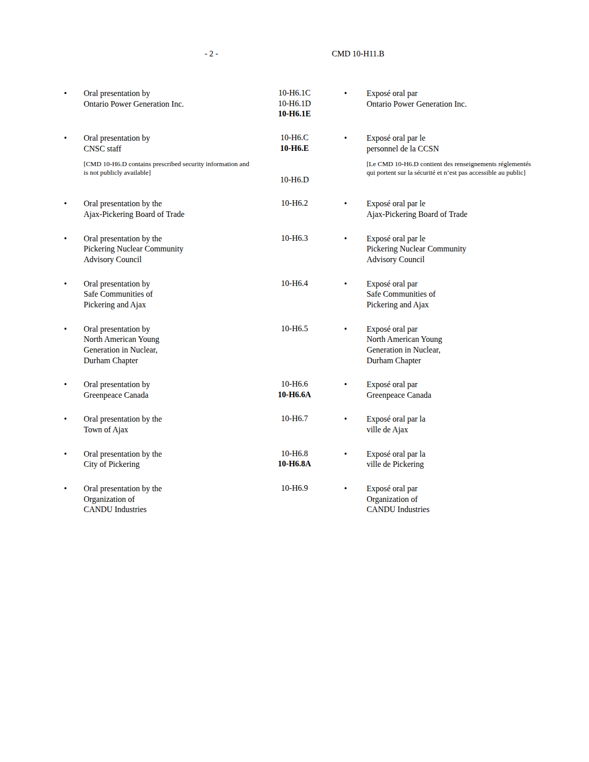- 2 - CMD 10-H11.B
| • | Oral presentation by Ontario Power Generation Inc. | 10-H6.1C 10-H6.1D 10-H6.1E | • | Exposé oral par Ontario Power Generation Inc. |
| • | Oral presentation by CNSC staff [CMD 10-H6.D contains prescribed security information and is not publicly available] | 10-H6.C 10-H6.E 10-H6.D | • | Exposé oral par le personnel de la CCSN [Le CMD 10-H6.D contient des renseignements réglementés qui portent sur la sécurité et n’est pas accessible au public] |
| • | Oral presentation by the Ajax-Pickering Board of Trade | 10-H6.2 | • | Exposé oral par le Ajax-Pickering Board of Trade |
| • | Oral presentation by the Pickering Nuclear Community Advisory Council | 10-H6.3 | • | Exposé oral par le Pickering Nuclear Community Advisory Council |
| • | Oral presentation by Safe Communities of Pickering and Ajax | 10-H6.4 | • | Exposé oral par Safe Communities of Pickering and Ajax |
| • | Oral presentation by North American Young Generation in Nuclear, Durham Chapter | 10-H6.5 | • | Exposé oral par North American Young Generation in Nuclear, Durham Chapter |
| • | Oral presentation by Greenpeace Canada | 10-H6.6 10-H6.6A | • | Exposé oral par Greenpeace Canada |
| • | Oral presentation by the Town of Ajax | 10-H6.7 | • | Exposé oral par la ville de Ajax |
| • | Oral presentation by the City of Pickering | 10-H6.8 10-H6.8A | • | Exposé oral par la ville de Pickering |
| • | Oral presentation by the Organization of CANDU Industries | 10-H6.9 | • | Exposé oral par Organization of CANDU Industries |